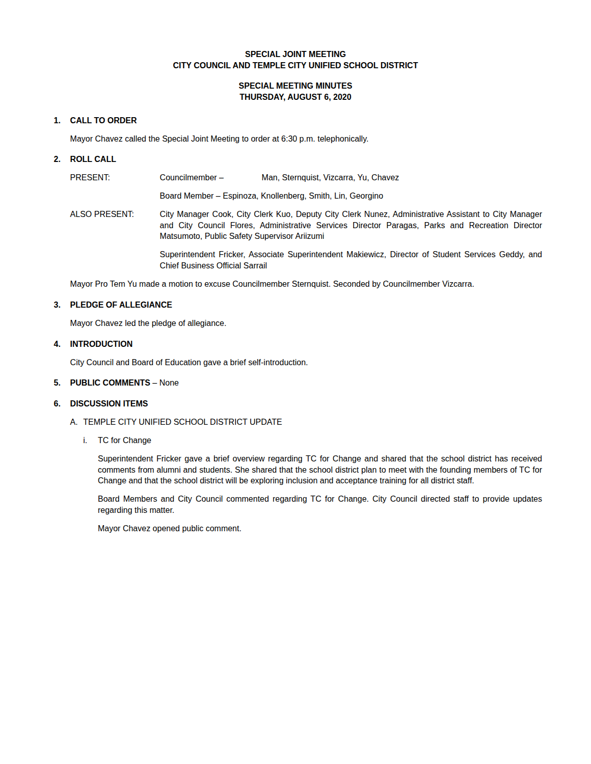SPECIAL JOINT MEETING
CITY COUNCIL AND TEMPLE CITY UNIFIED SCHOOL DISTRICT
SPECIAL MEETING MINUTES
THURSDAY, AUGUST 6, 2020
Call to Order
Mayor Chavez called the Special Joint Meeting to order at 6:30 p.m. telephonically.
Roll Call
| PRESENT: | Councilmember – | Man, Sternquist, Vizcarra, Yu, Chavez |
| | Board Member – Espinoza, Knollenberg, Smith, Lin, Georgino |
| ALSO PRESENT: | City Manager Cook, City Clerk Kuo, Deputy City Clerk Nunez, Administrative Assistant to City Manager and City Council Flores, Administrative Services Director Paragas, Parks and Recreation Director Matsumoto, Public Safety Supervisor Ariizumi |
| | Superintendent Fricker, Associate Superintendent Makiewicz, Director of Student Services Geddy, and Chief Business Official Sarrail |
Mayor Pro Tem Yu made a motion to excuse Councilmember Sternquist. Seconded by Councilmember Vizcarra.
Pledge of Allegiance
Mayor Chavez led the pledge of allegiance.
Introduction
City Council and Board of Education gave a brief self-introduction.
Public Comments – None
Discussion Items
A. TEMPLE CITY UNIFIED SCHOOL DISTRICT UPDATE
i. TC for Change
Superintendent Fricker gave a brief overview regarding TC for Change and shared that the school district has received comments from alumni and students. She shared that the school district plan to meet with the founding members of TC for Change and that the school district will be exploring inclusion and acceptance training for all district staff.
Board Members and City Council commented regarding TC for Change. City Council directed staff to provide updates regarding this matter.
Mayor Chavez opened public comment.